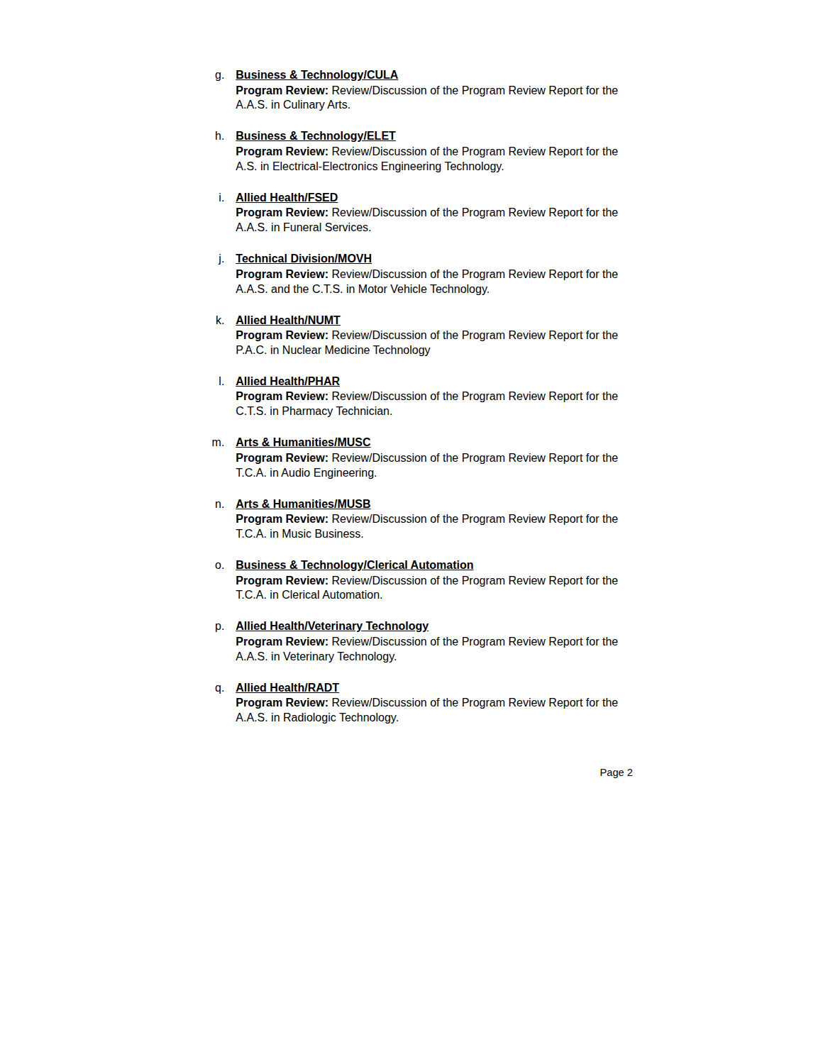Business & Technology/CULA Program Review: Review/Discussion of the Program Review Report for the A.A.S. in Culinary Arts.
Business & Technology/ELET Program Review: Review/Discussion of the Program Review Report for the A.S. in Electrical-Electronics Engineering Technology.
Allied Health/FSED Program Review: Review/Discussion of the Program Review Report for the A.A.S. in Funeral Services.
Technical Division/MOVH Program Review: Review/Discussion of the Program Review Report for the A.A.S. and the C.T.S. in Motor Vehicle Technology.
Allied Health/NUMT Program Review: Review/Discussion of the Program Review Report for the P.A.C. in Nuclear Medicine Technology
Allied Health/PHAR Program Review: Review/Discussion of the Program Review Report for the C.T.S. in Pharmacy Technician.
Arts & Humanities/MUSC Program Review: Review/Discussion of the Program Review Report for the T.C.A. in Audio Engineering.
Arts & Humanities/MUSB Program Review: Review/Discussion of the Program Review Report for the T.C.A. in Music Business.
Business & Technology/Clerical Automation Program Review: Review/Discussion of the Program Review Report for the T.C.A. in Clerical Automation.
Allied Health/Veterinary Technology Program Review: Review/Discussion of the Program Review Report for the A.A.S. in Veterinary Technology.
Allied Health/RADT Program Review: Review/Discussion of the Program Review Report for the A.A.S. in Radiologic Technology.
Page 2